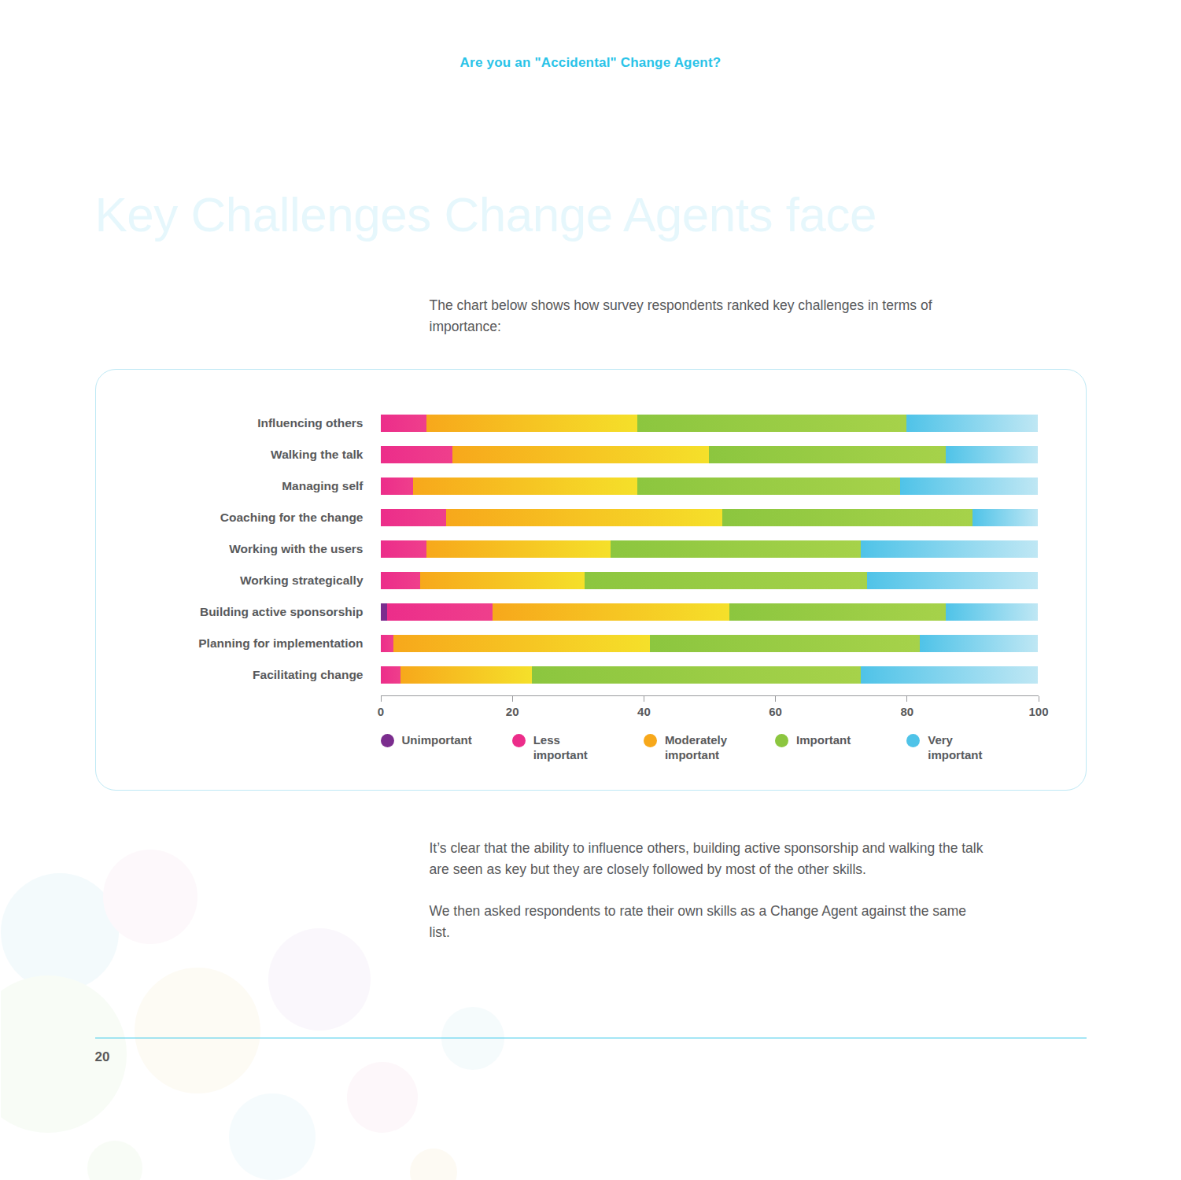Are you an "Accidental" Change Agent?
Key Challenges Change Agents face
The chart below shows how survey respondents ranked key challenges in terms of importance:
Influencing others
Walking the talk
Managing self
Coaching for the change
Working with the users
Working strategically
Building active sponsorship
Planning for implementation
Facilitating change
0
20
40
60
80
100
Unimportant
Lessimportant
Moderatelyimportant
Important
Veryimportant
It’s clear that the ability to influence others, building active sponsorship and walking the talk are seen as key but they are closely followed by most of the other skills.
We then asked respondents to rate their own skills as a Change Agent against the same list.
20